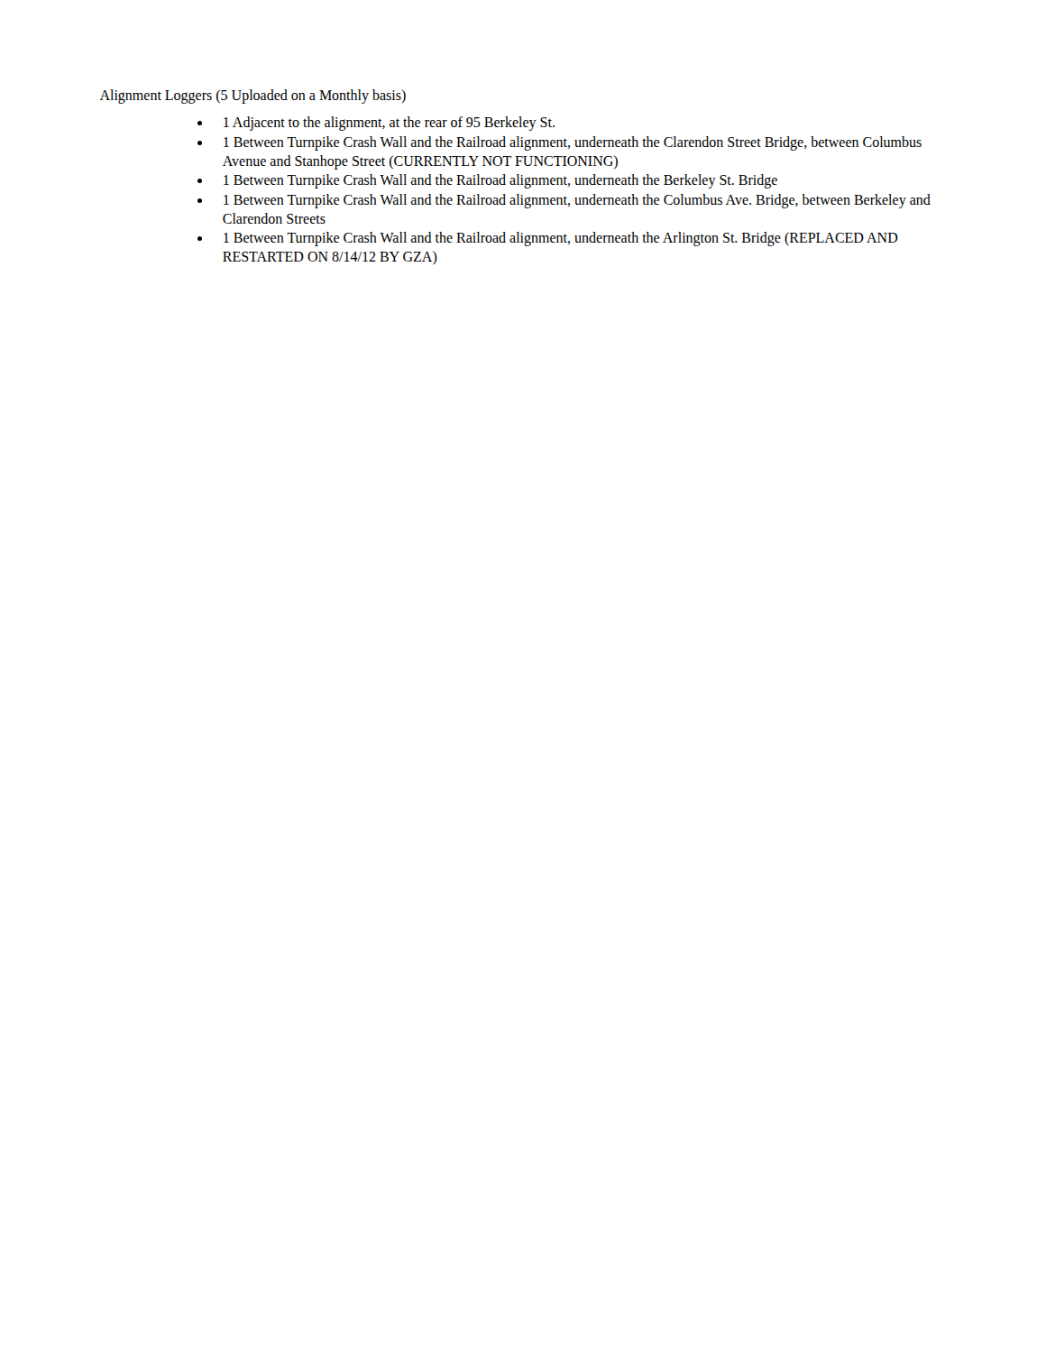Alignment Loggers (5 Uploaded on a Monthly basis)
1 Adjacent to the alignment, at the rear of 95 Berkeley St.
1 Between Turnpike Crash Wall and the Railroad alignment, underneath the Clarendon Street Bridge, between Columbus Avenue and Stanhope Street (CURRENTLY NOT FUNCTIONING)
1 Between Turnpike Crash Wall and the Railroad alignment, underneath the Berkeley St. Bridge
1 Between Turnpike Crash Wall and the Railroad alignment, underneath the Columbus Ave. Bridge, between Berkeley and Clarendon Streets
1 Between Turnpike Crash Wall and the Railroad alignment, underneath the Arlington St. Bridge (REPLACED AND RESTARTED ON 8/14/12 BY GZA)